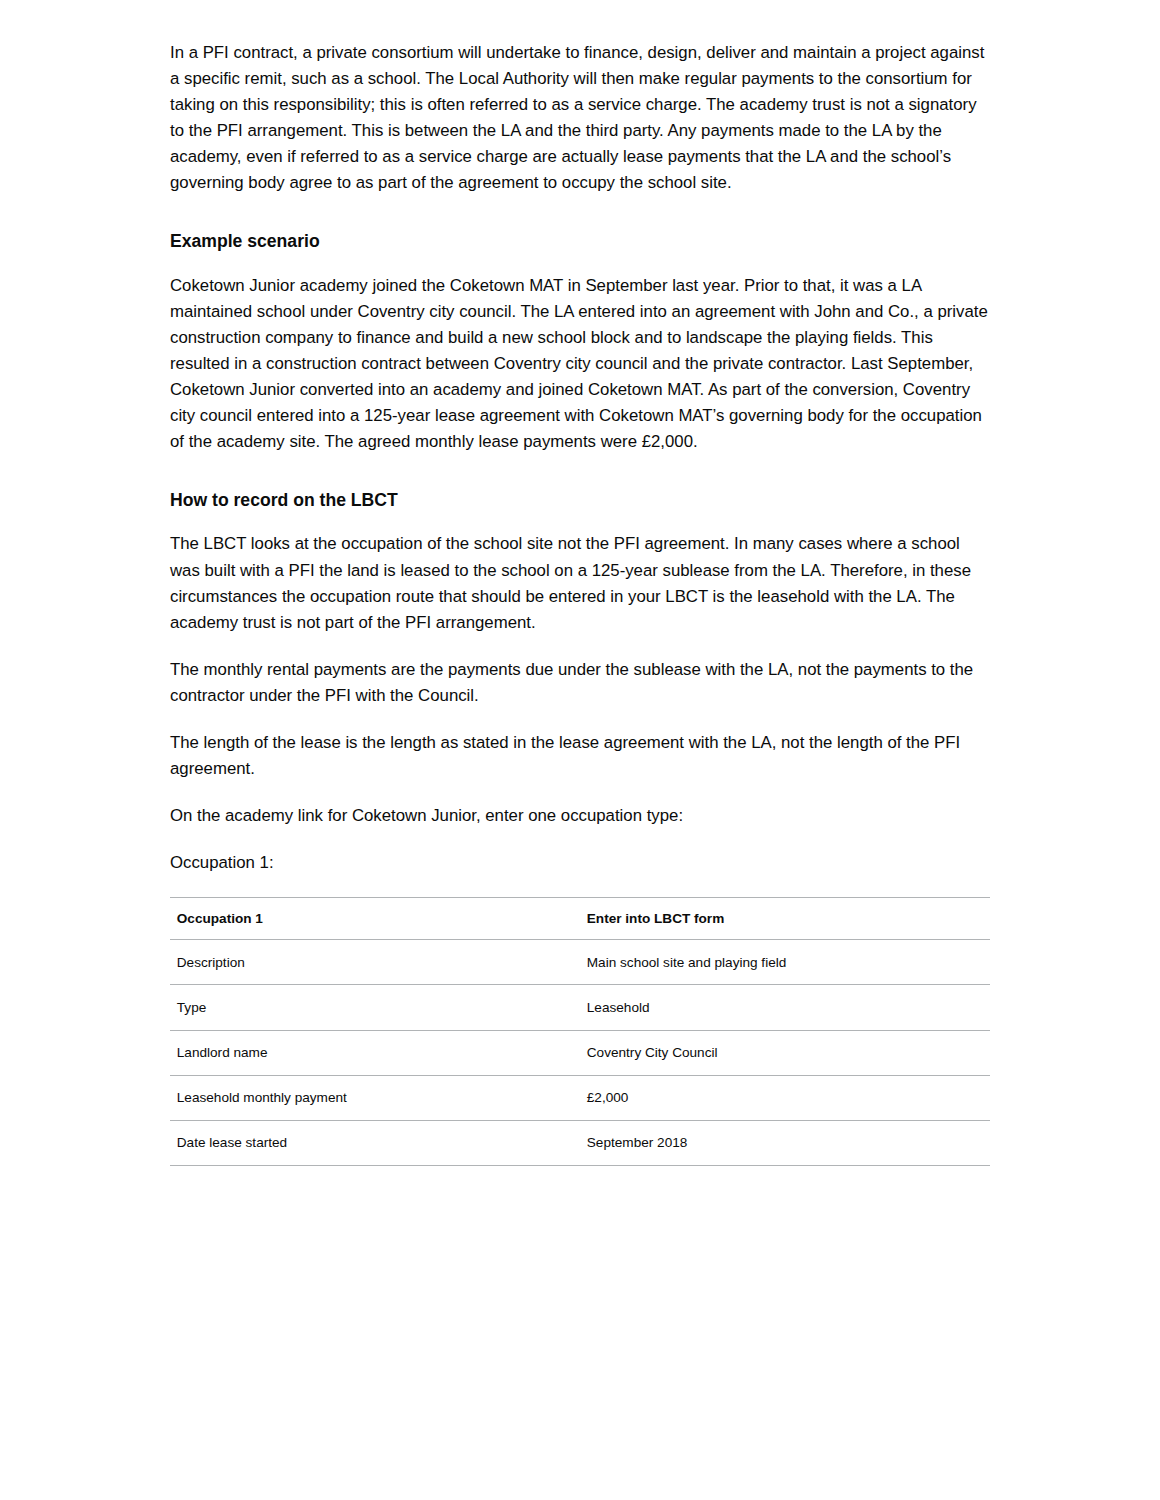In a PFI contract, a private consortium will undertake to finance, design, deliver and maintain a project against a specific remit, such as a school. The Local Authority will then make regular payments to the consortium for taking on this responsibility; this is often referred to as a service charge. The academy trust is not a signatory to the PFI arrangement. This is between the LA and the third party. Any payments made to the LA by the academy, even if referred to as a service charge are actually lease payments that the LA and the school’s governing body agree to as part of the agreement to occupy the school site.
Example scenario
Coketown Junior academy joined the Coketown MAT in September last year. Prior to that, it was a LA maintained school under Coventry city council. The LA entered into an agreement with John and Co., a private construction company to finance and build a new school block and to landscape the playing fields. This resulted in a construction contract between Coventry city council and the private contractor. Last September, Coketown Junior converted into an academy and joined Coketown MAT. As part of the conversion, Coventry city council entered into a 125-year lease agreement with Coketown MAT’s governing body for the occupation of the academy site. The agreed monthly lease payments were £2,000.
How to record on the LBCT
The LBCT looks at the occupation of the school site not the PFI agreement. In many cases where a school was built with a PFI the land is leased to the school on a 125-year sublease from the LA. Therefore, in these circumstances the occupation route that should be entered in your LBCT is the leasehold with the LA. The academy trust is not part of the PFI arrangement.
The monthly rental payments are the payments due under the sublease with the LA, not the payments to the contractor under the PFI with the Council.
The length of the lease is the length as stated in the lease agreement with the LA, not the length of the PFI agreement.
On the academy link for Coketown Junior, enter one occupation type:
Occupation 1:
| Occupation 1 | Enter into LBCT form |
| --- | --- |
| Description | Main school site and playing field |
| Type | Leasehold |
| Landlord name | Coventry City Council |
| Leasehold monthly payment | £2,000 |
| Date lease started | September 2018 |